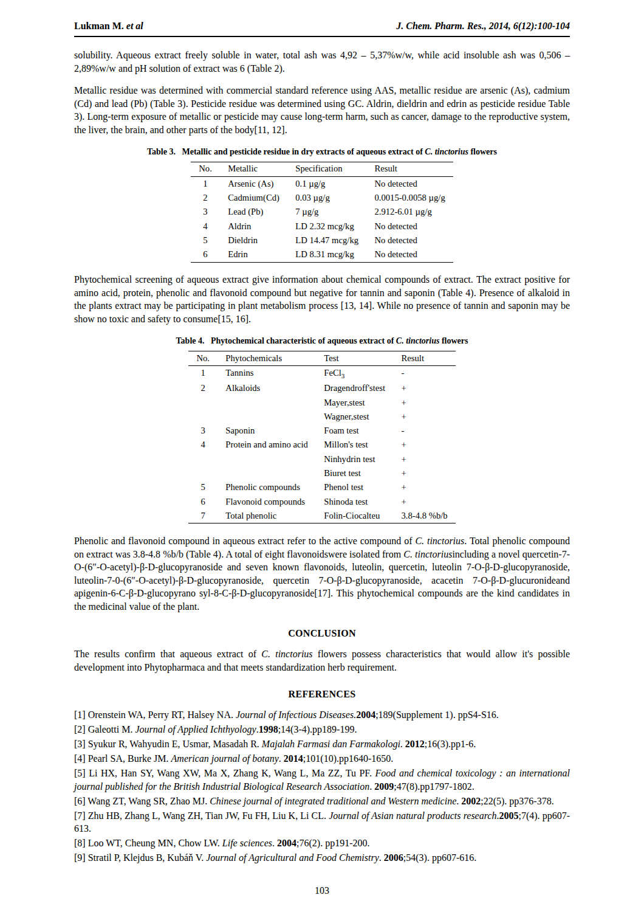Lukman M. et al J. Chem. Pharm. Res., 2014, 6(12):100-104
solubility. Aqueous extract freely soluble in water, total ash was 4,92 – 5,37%w/w, while acid insoluble ash was 0,506 – 2,89%w/w and pH solution of extract was 6 (Table 2).
Metallic residue was determined with commercial standard reference using AAS, metallic residue are arsenic (As), cadmium (Cd) and lead (Pb) (Table 3). Pesticide residue was determined using GC. Aldrin, dieldrin and edrin as pesticide residue Table 3). Long-term exposure of metallic or pesticide may cause long-term harm, such as cancer, damage to the reproductive system, the liver, the brain, and other parts of the body[11, 12].
Table 3. Metallic and pesticide residue in dry extracts of aqueous extract of C. tinctorius flowers
| No. | Metallic | Specification | Result |
| --- | --- | --- | --- |
| 1 | Arsenic (As) | 0.1 µg/g | No detected |
| 2 | Cadmium(Cd) | 0.03 µg/g | 0.0015-0.0058 µg/g |
| 3 | Lead (Pb) | 7 µg/g | 2.912-6.01 µg/g |
| 4 | Aldrin | LD 2.32 mcg/kg | No detected |
| 5 | Dieldrin | LD 14.47 mcg/kg | No detected |
| 6 | Edrin | LD 8.31 mcg/kg | No detected |
Phytochemical screening of aqueous extract give information about chemical compounds of extract. The extract positive for amino acid, protein, phenolic and flavonoid compound but negative for tannin and saponin (Table 4). Presence of alkaloid in the plants extract may be participating in plant metabolism process [13, 14]. While no presence of tannin and saponin may be show no toxic and safety to consume[15, 16].
Table 4. Phytochemical characteristic of aqueous extract of C. tinctorius flowers
| No. | Phytochemicals | Test | Result |
| --- | --- | --- | --- |
| 1 | Tannins | FeCl 3 | - |
| 2 | Alkaloids | Dragendroff'stest | + |
| | | Mayer,stest | + |
| | | Wagner,stest | + |
| 3 | Saponin | Foam test | - |
| 4 | Protein and amino acid | Millon's test | + |
| | | Ninhydrin test | + |
| | | Biuret test | + |
| 5 | Phenolic compounds | Phenol test | + |
| 6 | Flavonoid compounds | Shinoda test | + |
| 7 | Total phenolic | Folin-Ciocalteu | 3.8-4.8 %b/b |
Phenolic and flavonoid compound in aqueous extract refer to the active compound of C. tinctorius. Total phenolic compound on extract was 3.8-4.8 %b/b (Table 4). A total of eight flavonoidswere isolated from C. tinctoriusincluding a novel quercetin-7-O-(6″-O-acetyl)-β-D-glucopyranoside and seven known flavonoids, luteolin, quercetin, luteolin 7-O-β-D-glucopyranoside, luteolin-7-0-(6″-O-acetyl)-β-D-glucopyranoside, quercetin 7-O-β-D-glucopyranoside, acacetin 7-O-β-D-glucuronideand apigenin-6-C-β-D-glucopyrano syl-8-C-β-D-glucopyranoside[17]. This phytochemical compounds are the kind candidates in the medicinal value of the plant.
CONCLUSION
The results confirm that aqueous extract of C. tinctorius flowers possess characteristics that would allow it's possible development into Phytopharmaca and that meets standardization herb requirement.
REFERENCES
[1] Orenstein WA, Perry RT, Halsey NA. Journal of Infectious Diseases. 2004;189(Supplement 1). ppS4-S16.
[2] Galeotti M. Journal of Applied Ichthyology.1998;14(3-4).pp189-199.
[3] Syukur R, Wahyudin E, Usmar, Masadah R. Majalah Farmasi dan Farmakologi. 2012;16(3).pp1-6.
[4] Pearl SA, Burke JM. American journal of botany. 2014;101(10).pp1640-1650.
[5] Li HX, Han SY, Wang XW, Ma X, Zhang K, Wang L, Ma ZZ, Tu PF. Food and chemical toxicology : an international journal published for the British Industrial Biological Research Association. 2009;47(8).pp1797-1802.
[6] Wang ZT, Wang SR, Zhao MJ. Chinese journal of integrated traditional and Western medicine. 2002;22(5). pp376-378.
[7] Zhu HB, Zhang L, Wang ZH, Tian JW, Fu FH, Liu K, Li CL. Journal of Asian natural products research.2005;7(4). pp607-613.
[8] Loo WT, Cheung MN, Chow LW. Life sciences. 2004;76(2). pp191-200.
[9] Stratil P, Klejdus B, Kubáň V. Journal of Agricultural and Food Chemistry. 2006;54(3). pp607-616.
103